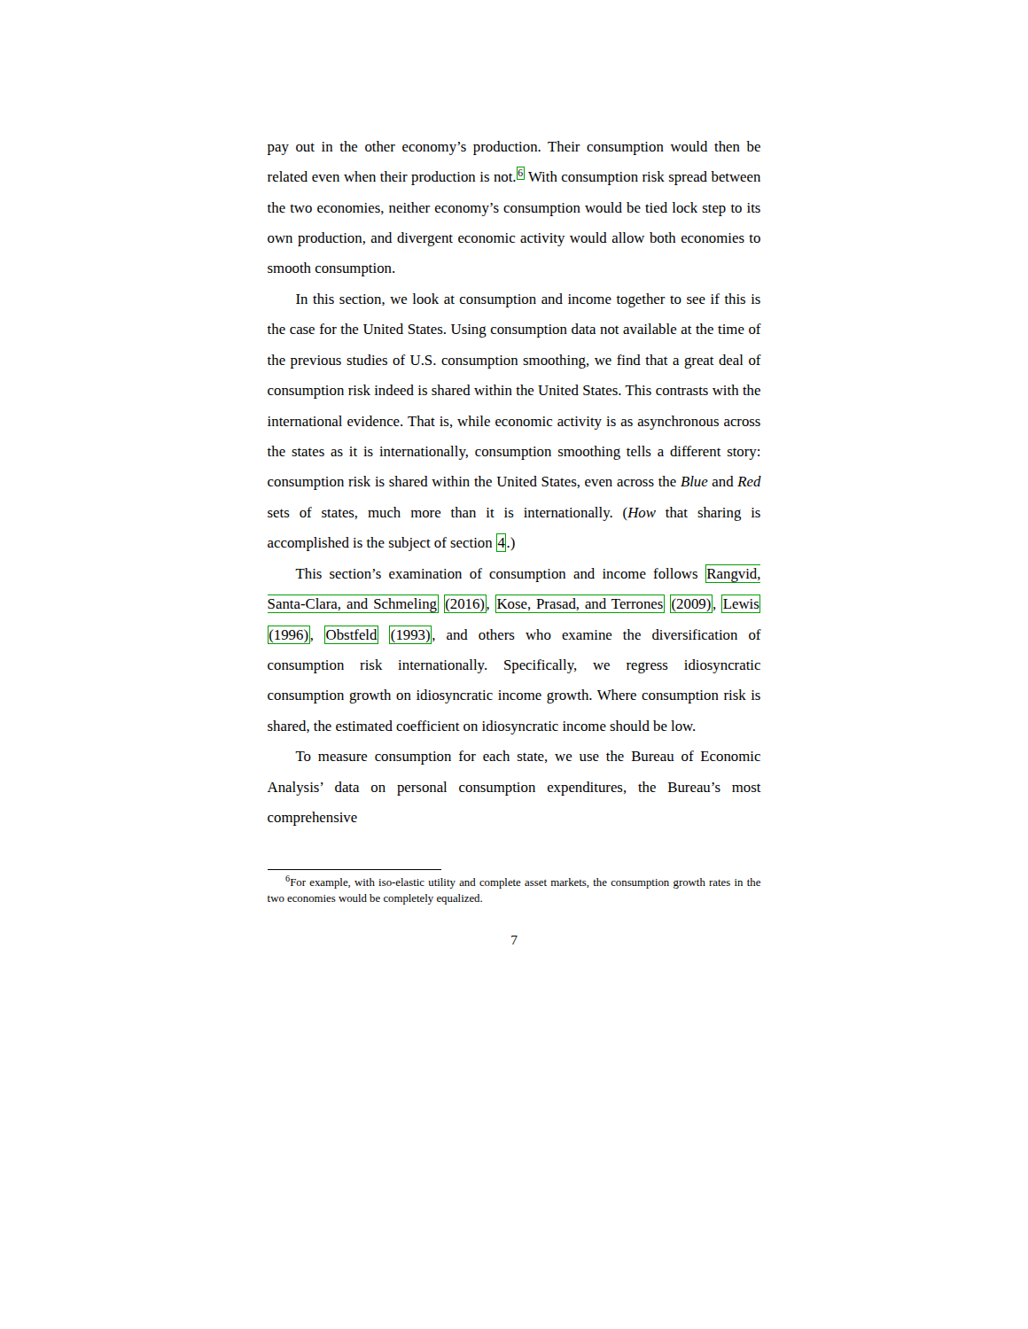pay out in the other economy’s production. Their consumption would then be related even when their production is not.6 With consumption risk spread between the two economies, neither economy’s consumption would be tied lock step to its own production, and divergent economic activity would allow both economies to smooth consumption.
In this section, we look at consumption and income together to see if this is the case for the United States. Using consumption data not available at the time of the previous studies of U.S. consumption smoothing, we find that a great deal of consumption risk indeed is shared within the United States. This contrasts with the international evidence. That is, while economic activity is as asynchronous across the states as it is internationally, consumption smoothing tells a different story: consumption risk is shared within the United States, even across the Blue and Red sets of states, much more than it is internationally. (How that sharing is accomplished is the subject of section 4.)
This section’s examination of consumption and income follows Rangvid, Santa-Clara, and Schmeling (2016), Kose, Prasad, and Terrones (2009), Lewis (1996), Obstfeld (1993), and others who examine the diversification of consumption risk internationally. Specifically, we regress idiosyncratic consumption growth on idiosyncratic income growth. Where consumption risk is shared, the estimated coefficient on idiosyncratic income should be low.
To measure consumption for each state, we use the Bureau of Economic Analysis’ data on personal consumption expenditures, the Bureau’s most comprehensive
6For example, with iso-elastic utility and complete asset markets, the consumption growth rates in the two economies would be completely equalized.
7